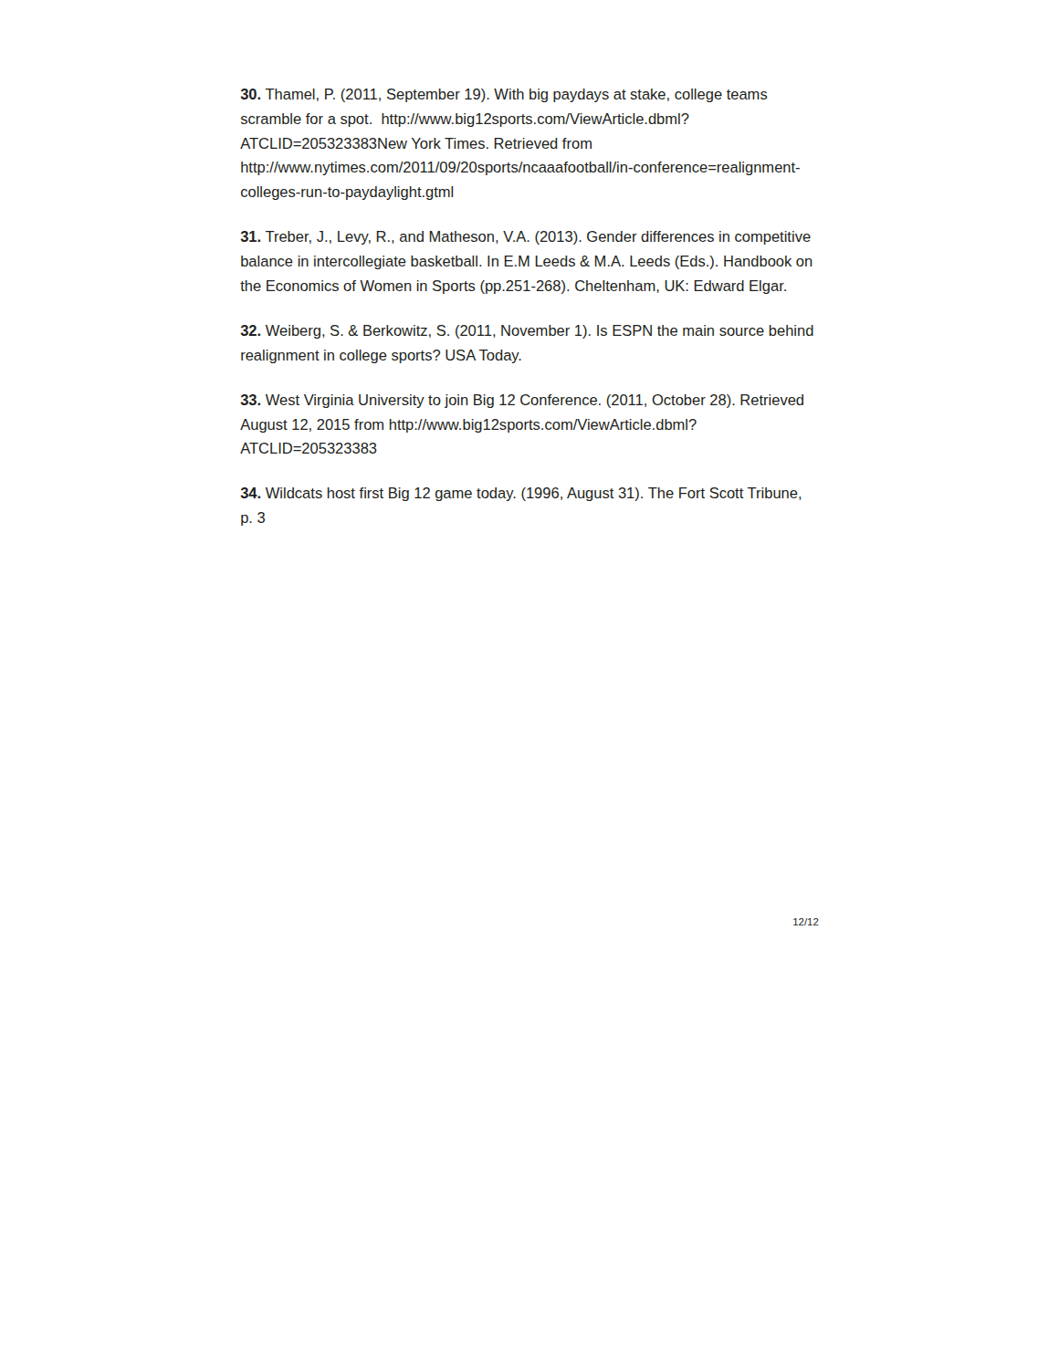30. Thamel, P. (2011, September 19). With big paydays at stake, college teams scramble for a spot. http://www.big12sports.com/ViewArticle.dbml?ATCLID=205323383New York Times. Retrieved from http://www.nytimes.com/2011/09/20sports/ncaaafootball/in-conference=realignment-colleges-run-to-paydaylight.gtml
31. Treber, J., Levy, R., and Matheson, V.A. (2013). Gender differences in competitive balance in intercollegiate basketball. In E.M Leeds & M.A. Leeds (Eds.). Handbook on the Economics of Women in Sports (pp.251-268). Cheltenham, UK: Edward Elgar.
32. Weiberg, S. & Berkowitz, S. (2011, November 1). Is ESPN the main source behind realignment in college sports? USA Today.
33. West Virginia University to join Big 12 Conference. (2011, October 28). Retrieved August 12, 2015 from http://www.big12sports.com/ViewArticle.dbml?ATCLID=205323383
34. Wildcats host first Big 12 game today. (1996, August 31). The Fort Scott Tribune, p. 3
12/12